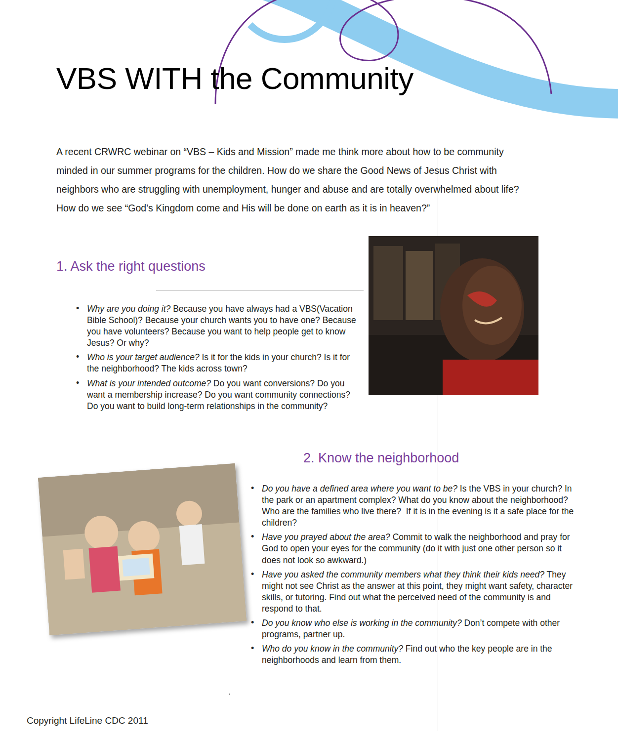VBS WITH the Community
A recent CRWRC webinar on “VBS – Kids and Mission” made me think more about how to be community minded in our summer programs for the children. How do we share the Good News of Jesus Christ with neighbors who are struggling with unemployment, hunger and abuse and are totally overwhelmed about life? How do we see “God’s Kingdom come and His will be done on earth as it is in heaven?”
1. Ask the right questions
Why are you doing it? Because you have always had a VBS(Vacation Bible School)? Because your church wants you to have one? Because you have volunteers? Because you want to help people get to know Jesus? Or why?
Who is your target audience? Is it for the kids in your church? Is it for the neighborhood? The kids across town?
What is your intended outcome? Do you want conversions? Do you want a membership increase? Do you want community connections? Do you want to build long-term relationships in the community?
2. Know the neighborhood
Do you have a defined area where you want to be? Is the VBS in your church? In the park or an apartment complex? What do you know about the neighborhood? Who are the families who live there? If it is in the evening is it a safe place for the children?
Have you prayed about the area? Commit to walk the neighborhood and pray for God to open your eyes for the community (do it with just one other person so it does not look so awkward.)
Have you asked the community members what they think their kids need? They might not see Christ as the answer at this point, they might want safety, character skills, or tutoring. Find out what the perceived need of the community is and respond to that.
Do you know who else is working in the community? Don’t compete with other programs, partner up.
Who do you know in the community? Find out who the key people are in the neighborhoods and learn from them.
Copyright LifeLine CDC 2011